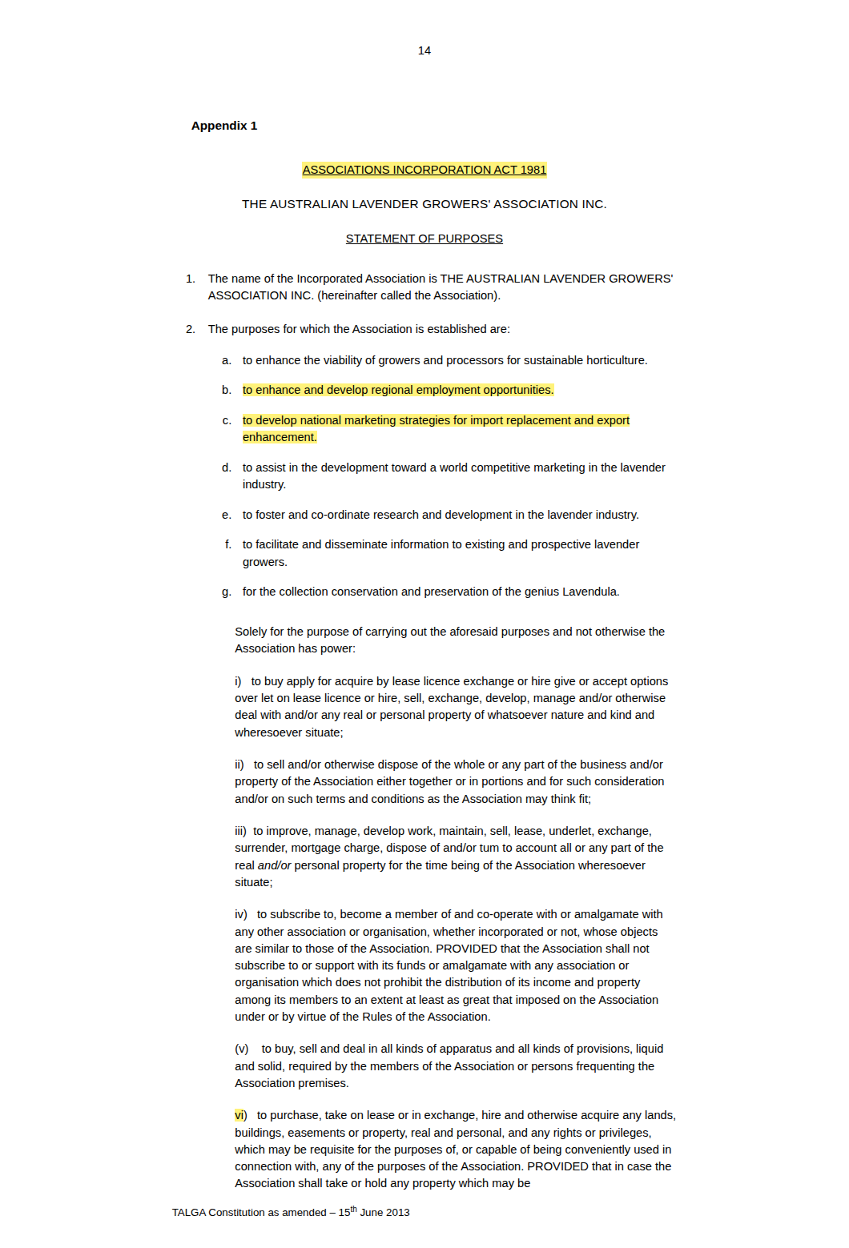14
Appendix 1
ASSOCIATIONS INCORPORATION ACT 1981
THE AUSTRALIAN LAVENDER GROWERS' ASSOCIATION INC.
STATEMENT OF PURPOSES
The name of the Incorporated Association is THE AUSTRALIAN LAVENDER GROWERS' ASSOCIATION INC. (hereinafter called the Association).
The purposes for which the Association is established are:
to enhance the viability of growers and processors for sustainable horticulture.
to enhance and develop regional employment opportunities.
to develop national marketing strategies for import replacement and export enhancement.
to assist in the development toward a world competitive marketing in the lavender industry.
to foster and co-ordinate research and development in the lavender industry.
to facilitate and disseminate information to existing and prospective lavender growers.
for the collection conservation and preservation of the genius Lavendula.
Solely for the purpose of carrying out the aforesaid purposes and not otherwise the Association has power:
i) to buy apply for acquire by lease licence exchange or hire give or accept options over let on lease licence or hire, sell, exchange, develop, manage and/or otherwise deal with and/or any real or personal property of whatsoever nature and kind and wheresoever situate;
ii) to sell and/or otherwise dispose of the whole or any part of the business and/or property of the Association either together or in portions and for such consideration and/or on such terms and conditions as the Association may think fit;
iii) to improve, manage, develop work, maintain, sell, lease, underlet, exchange, surrender, mortgage charge, dispose of and/or tum to account all or any part of the real and/or personal property for the time being of the Association wheresoever situate;
iv) to subscribe to, become a member of and co-operate with or amalgamate with any other association or organisation, whether incorporated or not, whose objects are similar to those of the Association. PROVIDED that the Association shall not subscribe to or support with its funds or amalgamate with any association or organisation which does not prohibit the distribution of its income and property among its members to an extent at least as great that imposed on the Association under or by virtue of the Rules of the Association.
(v) to buy, sell and deal in all kinds of apparatus and all kinds of provisions, liquid and solid, required by the members of the Association or persons frequenting the Association premises.
vi) to purchase, take on lease or in exchange, hire and otherwise acquire any lands, buildings, easements or property, real and personal, and any rights or privileges, which may be requisite for the purposes of, or capable of being conveniently used in connection with, any of the purposes of the Association. PROVIDED that in case the Association shall take or hold any property which may be
TALGA Constitution as amended – 15th June 2013